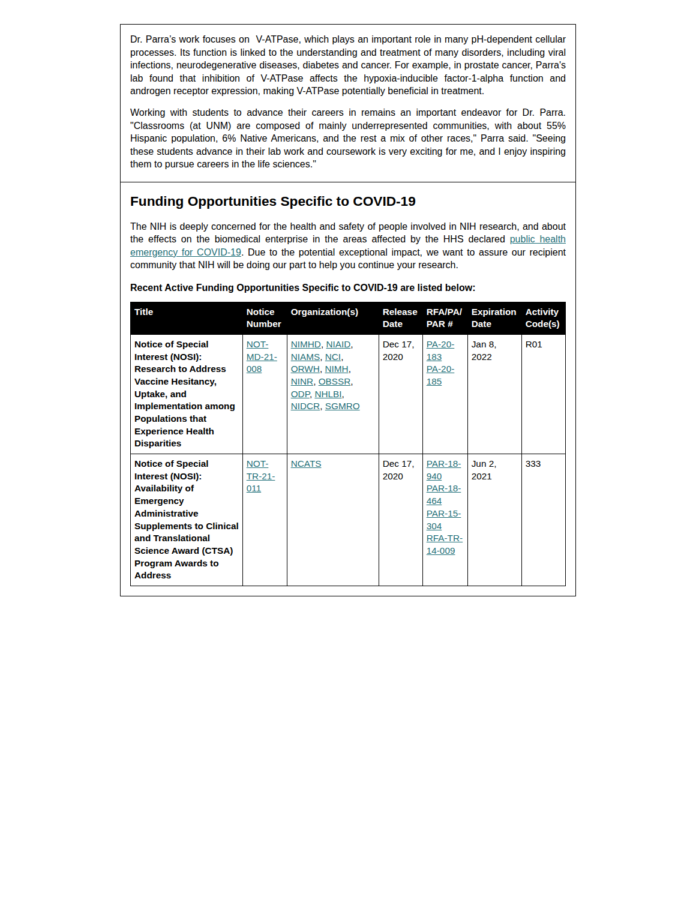Dr. Parra’s work focuses on V-ATPase, which plays an important role in many pH-dependent cellular processes. Its function is linked to the understanding and treatment of many disorders, including viral infections, neurodegenerative diseases, diabetes and cancer. For example, in prostate cancer, Parra's lab found that inhibition of V-ATPase affects the hypoxia-inducible factor-1-alpha function and androgen receptor expression, making V-ATPase potentially beneficial in treatment.
Working with students to advance their careers in remains an important endeavor for Dr. Parra. "Classrooms (at UNM) are composed of mainly underrepresented communities, with about 55% Hispanic population, 6% Native Americans, and the rest a mix of other races," Parra said. "Seeing these students advance in their lab work and coursework is very exciting for me, and I enjoy inspiring them to pursue careers in the life sciences."
Funding Opportunities Specific to COVID-19
The NIH is deeply concerned for the health and safety of people involved in NIH research, and about the effects on the biomedical enterprise in the areas affected by the HHS declared public health emergency for COVID-19. Due to the potential exceptional impact, we want to assure our recipient community that NIH will be doing our part to help you continue your research.
Recent Active Funding Opportunities Specific to COVID-19 are listed below:
| Title | Notice Number | Organization(s) | Release Date | RFA/PA/ PAR # | Expiration Date | Activity Code(s) |
| --- | --- | --- | --- | --- | --- | --- |
| Notice of Special Interest (NOSI): Research to Address Vaccine Hesitancy, Uptake, and Implementation among Populations that Experience Health Disparities | NOT-MD-21-008 | NIMHD , NIAID , NIAMS , NCI , ORWH , NIMH , NINR , OBSSR , ODP , NHLBI , NIDCR , SGMRO | Dec 17, 2020 | PA-20-183 PA-20-185 | Jan 8, 2022 | R01 |
| Notice of Special Interest (NOSI): Availability of Emergency Administrative Supplements to Clinical and Translational Science Award (CTSA) Program Awards to Address | NOT-TR-21-011 | NCATS | Dec 17, 2020 | PAR-18-940 PAR-18-464 PAR-15-304 RFA-TR-14-009 | Jun 2, 2021 | 333 |